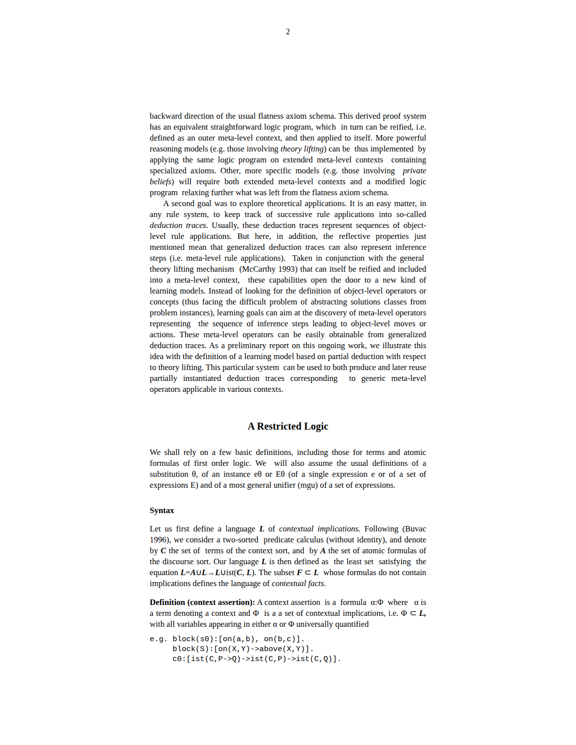2
backward direction of the usual flatness axiom schema. This derived proof system has an equivalent straightforward logic program, which in turn can be reified, i.e. defined as an outer meta-level context, and then applied to itself. More powerful reasoning models (e.g. those involving theory lifting) can be thus implemented by applying the same logic program on extended meta-level contexts containing specialized axioms. Other, more specific models (e.g. those involving private beliefs) will require both extended meta-level contexts and a modified logic program relaxing further what was left from the flatness axiom schema.
A second goal was to explore theoretical applications. It is an easy matter, in any rule system, to keep track of successive rule applications into so-called deduction traces. Usually, these deduction traces represent sequences of object-level rule applications. But here, in addition, the reflective properties just mentioned mean that generalized deduction traces can also represent inference steps (i.e. meta-level rule applications). Taken in conjunction with the general theory lifting mechanism (McCarthy 1993) that can itself be reified and included into a meta-level context, these capabilities open the door to a new kind of learning models. Instead of looking for the definition of object-level operators or concepts (thus facing the difficult problem of abstracting solutions classes from problem instances), learning goals can aim at the discovery of meta-level operators representing the sequence of inference steps leading to object-level moves or actions. These meta-level operators can be easily obtainable from generalized deduction traces. As a preliminary report on this ongoing work, we illustrate this idea with the definition of a learning model based on partial deduction with respect to theory lifting. This particular system can be used to both produce and later reuse partially instantiated deduction traces corresponding to generic meta-level operators applicable in various contexts.
A Restricted Logic
We shall rely on a few basic definitions, including those for terms and atomic formulas of first order logic. We will also assume the usual definitions of a substitution θ, of an instance eθ or Eθ (of a single expression e or of a set of expressions E) and of a most general unifier (mgu) of a set of expressions.
Syntax
Let us first define a language L of contextual implications. Following (Buvac 1996), we consider a two-sorted predicate calculus (without identity), and denote by C the set of terms of the context sort, and by A the set of atomic formulas of the discourse sort. Our language L is then defined as the least set satisfying the equation L=A∪L→L∪ist(C, L). The subset F ⊂ L whose formulas do not contain implications defines the language of contextual facts.
Definition (context assertion): A context assertion is a formula α:Φ where α is a term denoting a context and Φ is a a set of contextual implications, i.e. Φ ⊂ L, with all variables appearing in either α or Φ universally quantified
e.g. block(s0):[on(a,b), on(b,c)].
     block(S):[on(X,Y)->above(X,Y)].
     c0:[ist(C,P->Q)->ist(C,P)->ist(C,Q)].